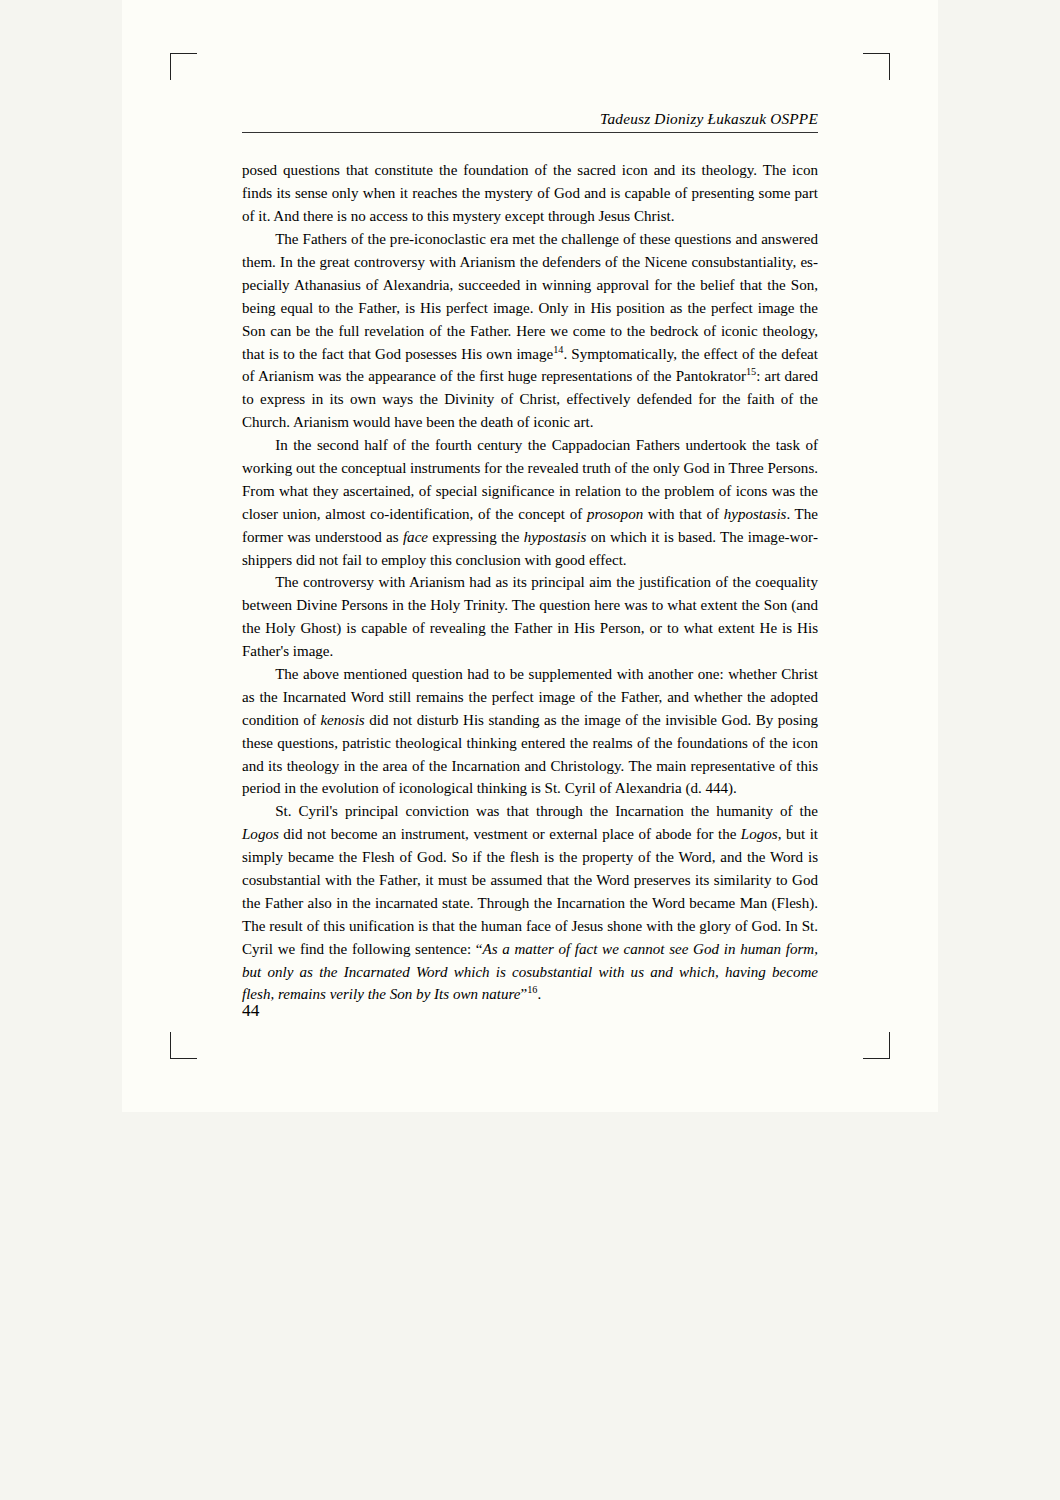Tadeusz Dionizy Łukaszuk OSPPE
posed questions that constitute the foundation of the sacred icon and its theology. The icon finds its sense only when it reaches the mystery of God and is capable of presenting some part of it. And there is no access to this mystery except through Jesus Christ.
The Fathers of the pre-iconoclastic era met the challenge of these questions and answered them. In the great controversy with Arianism the defenders of the Nicene consubstantiality, especially Athanasius of Alexandria, succeeded in winning approval for the belief that the Son, being equal to the Father, is His perfect image. Only in His position as the perfect image the Son can be the full revelation of the Father. Here we come to the bedrock of iconic theology, that is to the fact that God posesses His own image14. Symptomatically, the effect of the defeat of Arianism was the appearance of the first huge representations of the Pantokrator15: art dared to express in its own ways the Divinity of Christ, effectively defended for the faith of the Church. Arianism would have been the death of iconic art.
In the second half of the fourth century the Cappadocian Fathers undertook the task of working out the conceptual instruments for the revealed truth of the only God in Three Persons. From what they ascertained, of special significance in relation to the problem of icons was the closer union, almost co-identification, of the concept of prosopon with that of hypostasis. The former was understood as face expressing the hypostasis on which it is based. The image-worshippers did not fail to employ this conclusion with good effect.
The controversy with Arianism had as its principal aim the justification of the coequality between Divine Persons in the Holy Trinity. The question here was to what extent the Son (and the Holy Ghost) is capable of revealing the Father in His Person, or to what extent He is His Father's image.
The above mentioned question had to be supplemented with another one: whether Christ as the Incarnated Word still remains the perfect image of the Father, and whether the adopted condition of kenosis did not disturb His standing as the image of the invisible God. By posing these questions, patristic theological thinking entered the realms of the foundations of the icon and its theology in the area of the Incarnation and Christology. The main representative of this period in the evolution of iconological thinking is St. Cyril of Alexandria (d. 444).
St. Cyril's principal conviction was that through the Incarnation the humanity of the Logos did not become an instrument, vestment or external place of abode for the Logos, but it simply became the Flesh of God. So if the flesh is the property of the Word, and the Word is cosubstantial with the Father, it must be assumed that the Word preserves its similarity to God the Father also in the incarnated state. Through the Incarnation the Word became Man (Flesh). The result of this unification is that the human face of Jesus shone with the glory of God. In St. Cyril we find the following sentence: “As a matter of fact we cannot see God in human form, but only as the Incarnated Word which is cosubstantial with us and which, having become flesh, remains verily the Son by Its own nature”16.
44